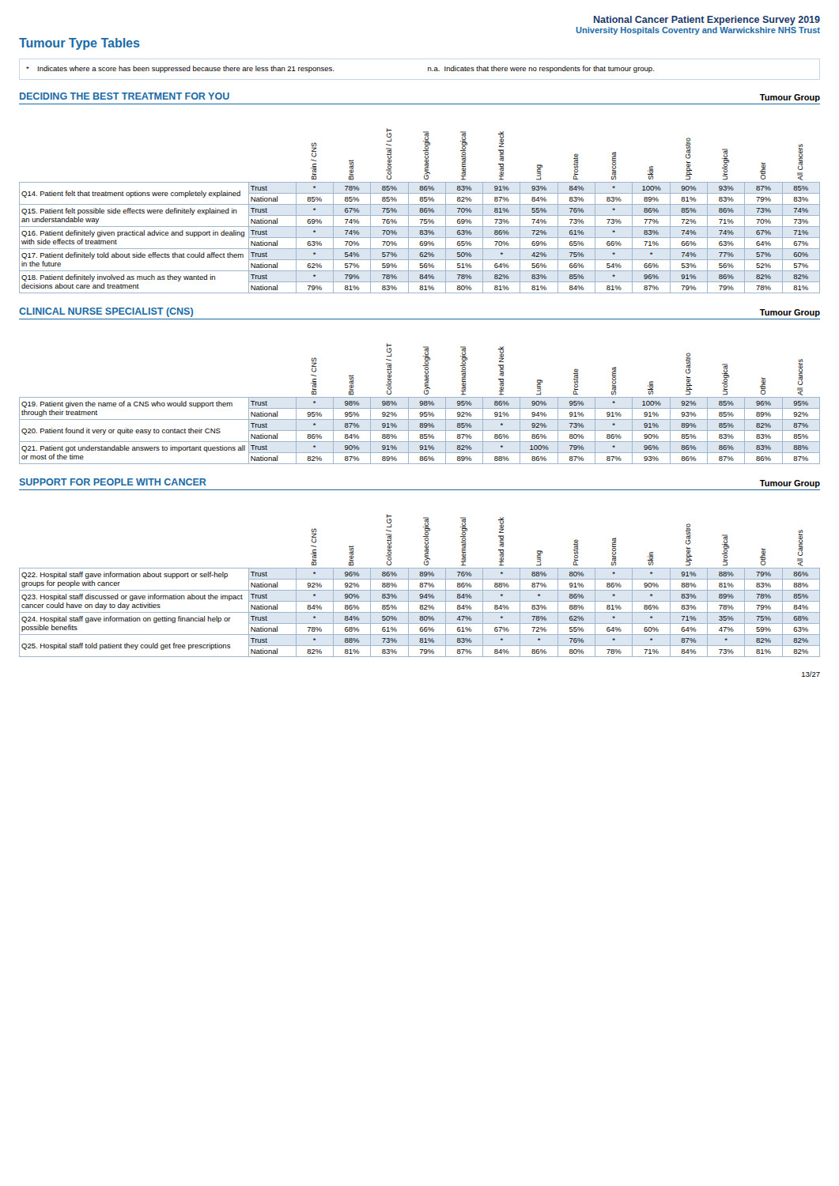National Cancer Patient Experience Survey 2019
University Hospitals Coventry and Warwickshire NHS Trust
Tumour Type Tables
| * | Indicates where a score has been suppressed because there are less than 21 responses. | n.a. Indicates that there were no respondents for that tumour group. |
DECIDING THE BEST TREATMENT FOR YOU
Tumour Group
| | | Brain / CNS | Breast | Colorectal / LGT | Gynaecological | Haematological | Head and Neck | Lung | Prostate | Sarcoma | Skin | Upper Gastro | Urological | Other | All Cancers |
| --- | --- | --- | --- | --- | --- | --- | --- | --- | --- | --- | --- | --- | --- | --- | --- |
| Q14. Patient felt that treatment options were completely explained | Trust | * | 78% | 85% | 86% | 83% | 91% | 93% | 84% | * | 100% | 90% | 93% | 87% | 85% |
| National | 85% | 85% | 85% | 85% | 82% | 87% | 84% | 83% | 83% | 89% | 81% | 83% | 79% | 83% |
| Q15. Patient felt possible side effects were definitely explained in an understandable way | Trust | * | 67% | 75% | 86% | 70% | 81% | 55% | 76% | * | 86% | 85% | 86% | 73% | 74% |
| National | 69% | 74% | 76% | 75% | 69% | 73% | 74% | 73% | 73% | 77% | 72% | 71% | 70% | 73% |
| Q16. Patient definitely given practical advice and support in dealing with side effects of treatment | Trust | * | 74% | 70% | 83% | 63% | 86% | 72% | 61% | * | 83% | 74% | 74% | 67% | 71% |
| National | 63% | 70% | 70% | 69% | 65% | 70% | 69% | 65% | 66% | 71% | 66% | 63% | 64% | 67% |
| Q17. Patient definitely told about side effects that could affect them in the future | Trust | * | 54% | 57% | 62% | 50% | * | 42% | 75% | * | * | 74% | 77% | 57% | 60% |
| National | 62% | 57% | 59% | 56% | 51% | 64% | 56% | 66% | 54% | 66% | 53% | 56% | 52% | 57% |
| Q18. Patient definitely involved as much as they wanted in decisions about care and treatment | Trust | * | 79% | 78% | 84% | 78% | 82% | 83% | 85% | * | 96% | 91% | 86% | 82% | 82% |
| National | 79% | 81% | 83% | 81% | 80% | 81% | 81% | 84% | 81% | 87% | 79% | 79% | 78% | 81% |
CLINICAL NURSE SPECIALIST (CNS)
Tumour Group
| | | Brain / CNS | Breast | Colorectal / LGT | Gynaecological | Haematological | Head and Neck | Lung | Prostate | Sarcoma | Skin | Upper Gastro | Urological | Other | All Cancers |
| --- | --- | --- | --- | --- | --- | --- | --- | --- | --- | --- | --- | --- | --- | --- | --- |
| Q19. Patient given the name of a CNS who would support them through their treatment | Trust | * | 98% | 98% | 98% | 95% | 86% | 90% | 95% | * | 100% | 92% | 85% | 96% | 95% |
| National | 95% | 95% | 92% | 95% | 92% | 91% | 94% | 91% | 91% | 91% | 93% | 85% | 89% | 92% |
| Q20. Patient found it very or quite easy to contact their CNS | Trust | * | 87% | 91% | 89% | 85% | * | 92% | 73% | * | 91% | 89% | 85% | 82% | 87% |
| National | 86% | 84% | 88% | 85% | 87% | 86% | 86% | 80% | 86% | 90% | 85% | 83% | 83% | 85% |
| Q21. Patient got understandable answers to important questions all or most of the time | Trust | * | 90% | 91% | 91% | 82% | * | 100% | 79% | * | 96% | 86% | 86% | 83% | 88% |
| National | 82% | 87% | 89% | 86% | 89% | 88% | 86% | 87% | 87% | 93% | 86% | 87% | 86% | 87% |
SUPPORT FOR PEOPLE WITH CANCER
Tumour Group
| | | Brain / CNS | Breast | Colorectal / LGT | Gynaecological | Haematological | Head and Neck | Lung | Prostate | Sarcoma | Skin | Upper Gastro | Urological | Other | All Cancers |
| --- | --- | --- | --- | --- | --- | --- | --- | --- | --- | --- | --- | --- | --- | --- | --- |
| Q22. Hospital staff gave information about support or self-help groups for people with cancer | Trust | * | 96% | 86% | 89% | 76% | * | 88% | 80% | * | * | 91% | 88% | 79% | 86% |
| National | 92% | 92% | 88% | 87% | 86% | 88% | 87% | 91% | 86% | 90% | 88% | 81% | 83% | 88% |
| Q23. Hospital staff discussed or gave information about the impact cancer could have on day to day activities | Trust | * | 90% | 83% | 94% | 84% | * | * | 86% | * | * | 83% | 89% | 78% | 85% |
| National | 84% | 86% | 85% | 82% | 84% | 84% | 83% | 88% | 81% | 86% | 83% | 78% | 79% | 84% |
| Q24. Hospital staff gave information on getting financial help or possible benefits | Trust | * | 84% | 50% | 80% | 47% | * | 78% | 62% | * | * | 71% | 35% | 75% | 68% |
| National | 78% | 68% | 61% | 66% | 61% | 67% | 72% | 55% | 64% | 60% | 64% | 47% | 59% | 63% |
| Q25. Hospital staff told patient they could get free prescriptions | Trust | * | 88% | 73% | 81% | 83% | * | * | 76% | * | * | 87% | * | 82% | 82% |
| National | 82% | 81% | 83% | 79% | 87% | 84% | 86% | 80% | 78% | 71% | 84% | 73% | 81% | 82% |
13/27